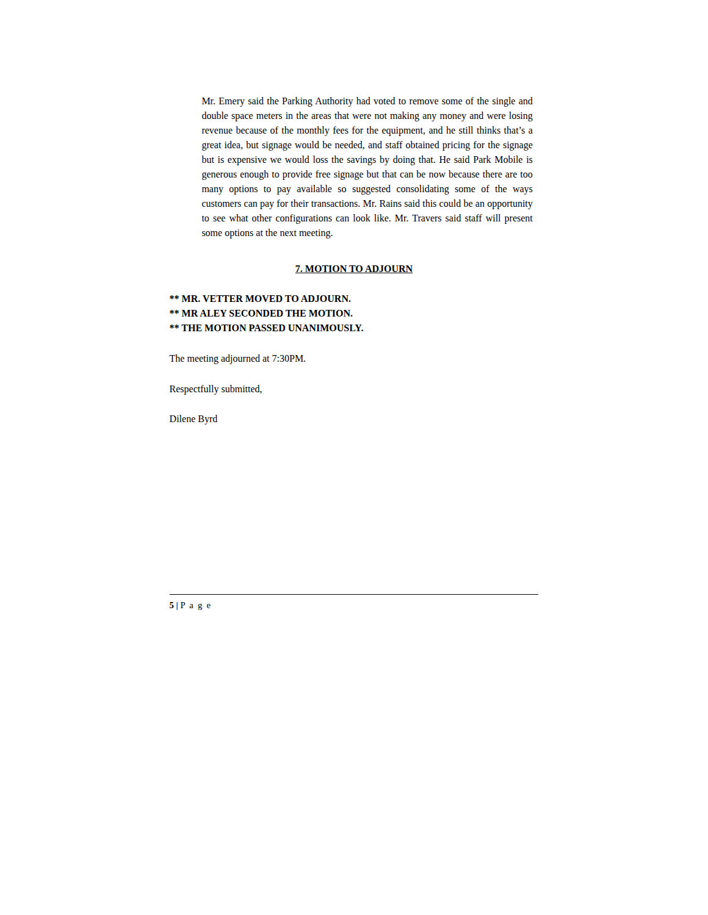Mr. Emery said the Parking Authority had voted to remove some of the single and double space meters in the areas that were not making any money and were losing revenue because of the monthly fees for the equipment, and he still thinks that’s a great idea, but signage would be needed, and staff obtained pricing for the signage but is expensive we would loss the savings by doing that. He said Park Mobile is generous enough to provide free signage but that can be now because there are too many options to pay available so suggested consolidating some of the ways customers can pay for their transactions. Mr. Rains said this could be an opportunity to see what other configurations can look like. Mr. Travers said staff will present some options at the next meeting.
7. MOTION TO ADJOURN
** MR. VETTER MOVED TO ADJOURN.
** MR ALEY SECONDED THE MOTION.
** THE MOTION PASSED UNANIMOUSLY.
The meeting adjourned at 7:30PM.
Respectfully submitted,
Dilene Byrd
5 | P a g e